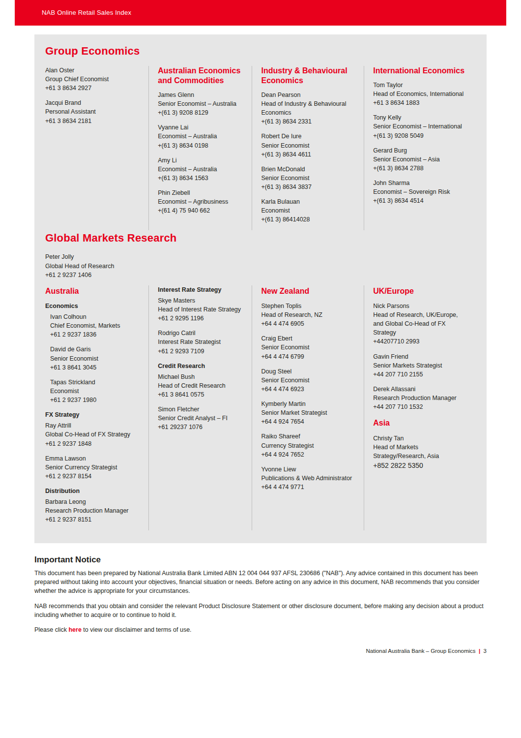NAB Online Retail Sales Index
Group Economics
Alan Oster Group Chief Economist +61 3 8634 2927
Jacqui Brand Personal Assistant +61 3 8634 2181
Australian Economics
and Commodities
James Glenn Senior Economist – Australia +(61 3) 9208 8129
Vyanne Lai Economist – Australia +(61 3) 8634 0198
Amy Li Economist – Australia +(61 3) 8634 1563
Phin Ziebell Economist – Agribusiness +(61 4) 75 940 662
Industry & Behavioural
Economics
Dean Pearson Head of Industry & Behavioural Economics +(61 3) 8634 2331
Robert De Iure Senior Economist +(61 3) 8634 4611
Brien McDonald Senior Economist +(61 3) 8634 3837
Karla Bulauan Economist +(61 3) 86414028
International Economics
Tom Taylor Head of Economics, International +61 3 8634 1883
Tony Kelly Senior Economist – International +(61 3) 9208 5049
Gerard Burg Senior Economist – Asia +(61 3) 8634 2788
John Sharma Economist – Sovereign Risk +(61 3) 8634 4514
Global Markets Research
Peter Jolly Global Head of Research +61 2 9237 1406
Australia
Economics
Ivan Colhoun Chief Economist, Markets +61 2 9237 1836
David de Garis Senior Economist +61 3 8641 3045
Tapas Strickland Economist +61 2 9237 1980
FX Strategy
Ray Attrill Global Co-Head of FX Strategy +61 2 9237 1848
Emma Lawson Senior Currency Strategist +61 2 9237 8154
Distribution
Barbara Leong Research Production Manager +61 2 9237 8151
Interest Rate Strategy
Skye Masters Head of Interest Rate Strategy +61 2 9295 1196
Rodrigo Catril Interest Rate Strategist +61 2 9293 7109
Credit Research
Michael Bush Head of Credit Research +61 3 8641 0575
Simon Fletcher Senior Credit Analyst – FI +61 29237 1076
New Zealand
Stephen Toplis Head of Research, NZ +64 4 474 6905
Craig Ebert Senior Economist +64 4 474 6799
Doug Steel Senior Economist +64 4 474 6923
Kymberly Martin Senior Market Strategist +64 4 924 7654
Raiko Shareef Currency Strategist +64 4 924 7652
Yvonne Liew Publications & Web Administrator +64 4 474 9771
UK/Europe
Nick Parsons Head of Research, UK/Europe, and Global Co-Head of FX Strategy +44207710 2993
Gavin Friend Senior Markets Strategist +44 207 710 2155
Derek Allassani Research Production Manager +44 207 710 1532
Asia
Christy Tan Head of Markets Strategy/Research, Asia +852 2822 5350
Important Notice
This document has been prepared by National Australia Bank Limited ABN 12 004 044 937 AFSL 230686 ("NAB"). Any advice contained in this document has been prepared without taking into account your objectives, financial situation or needs. Before acting on any advice in this document, NAB recommends that you consider whether the advice is appropriate for your circumstances.
NAB recommends that you obtain and consider the relevant Product Disclosure Statement or other disclosure document, before making any decision about a product including whether to acquire or to continue to hold it.
Please click here to view our disclaimer and terms of use.
National Australia Bank – Group Economics | 3